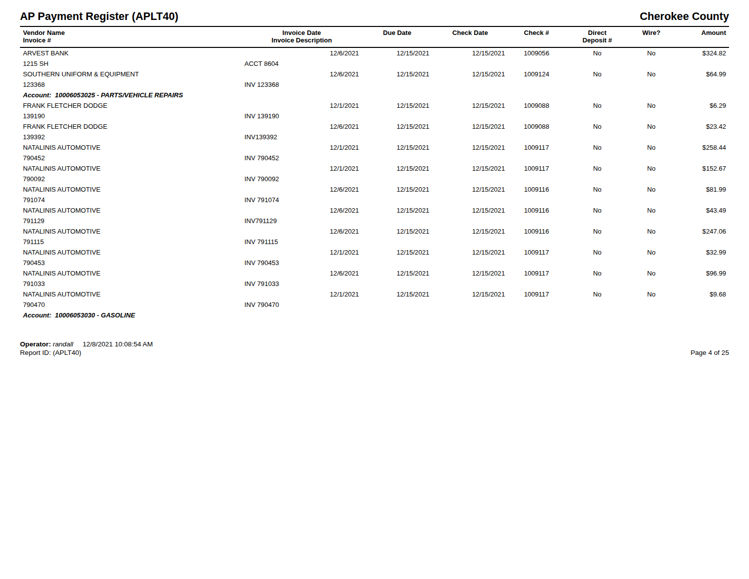AP Payment Register (APLT40)
Cherokee County
| Vendor Name Invoice # | Invoice Date Invoice Description | Due Date | Check Date | Check # | Direct Deposit # | Wire? | Amount |
| --- | --- | --- | --- | --- | --- | --- | --- |
| ARVEST BANK | 12/6/2021 | 12/15/2021 | 12/15/2021 | 1009056 | No | No | $324.82 |
| 1215 SH | ACCT 8604 | | | | | | |
| SOUTHERN UNIFORM & EQUIPMENT | 12/6/2021 | 12/15/2021 | 12/15/2021 | 1009124 | No | No | $64.99 |
| 123368 | INV 123368 | | | | | | |
| Account: 10006053025 - PARTS/VEHICLE REPAIRS |
| FRANK FLETCHER DODGE | 12/1/2021 | 12/15/2021 | 12/15/2021 | 1009088 | No | No | $6.29 |
| 139190 | INV 139190 | | | | | | |
| FRANK FLETCHER DODGE | 12/6/2021 | 12/15/2021 | 12/15/2021 | 1009088 | No | No | $23.42 |
| 139392 | INV139392 | | | | | | |
| NATALINIS AUTOMOTIVE | 12/1/2021 | 12/15/2021 | 12/15/2021 | 1009117 | No | No | $258.44 |
| 790452 | INV 790452 | | | | | | |
| NATALINIS AUTOMOTIVE | 12/1/2021 | 12/15/2021 | 12/15/2021 | 1009117 | No | No | $152.67 |
| 790092 | INV 790092 | | | | | | |
| NATALINIS AUTOMOTIVE | 12/6/2021 | 12/15/2021 | 12/15/2021 | 1009116 | No | No | $81.99 |
| 791074 | INV 791074 | | | | | | |
| NATALINIS AUTOMOTIVE | 12/6/2021 | 12/15/2021 | 12/15/2021 | 1009116 | No | No | $43.49 |
| 791129 | INV791129 | | | | | | |
| NATALINIS AUTOMOTIVE | 12/6/2021 | 12/15/2021 | 12/15/2021 | 1009116 | No | No | $247.06 |
| 791115 | INV 791115 | | | | | | |
| NATALINIS AUTOMOTIVE | 12/1/2021 | 12/15/2021 | 12/15/2021 | 1009117 | No | No | $32.99 |
| 790453 | INV 790453 | | | | | | |
| NATALINIS AUTOMOTIVE | 12/6/2021 | 12/15/2021 | 12/15/2021 | 1009117 | No | No | $96.99 |
| 791033 | INV 791033 | | | | | | |
| NATALINIS AUTOMOTIVE | 12/1/2021 | 12/15/2021 | 12/15/2021 | 1009117 | No | No | $9.68 |
| 790470 | INV 790470 | | | | | | |
| Account: 10006053030 - GASOLINE |
Operator: randall 12/8/2021 10:08:54 AM
Report ID: (APLT40)
Page 4 of 25